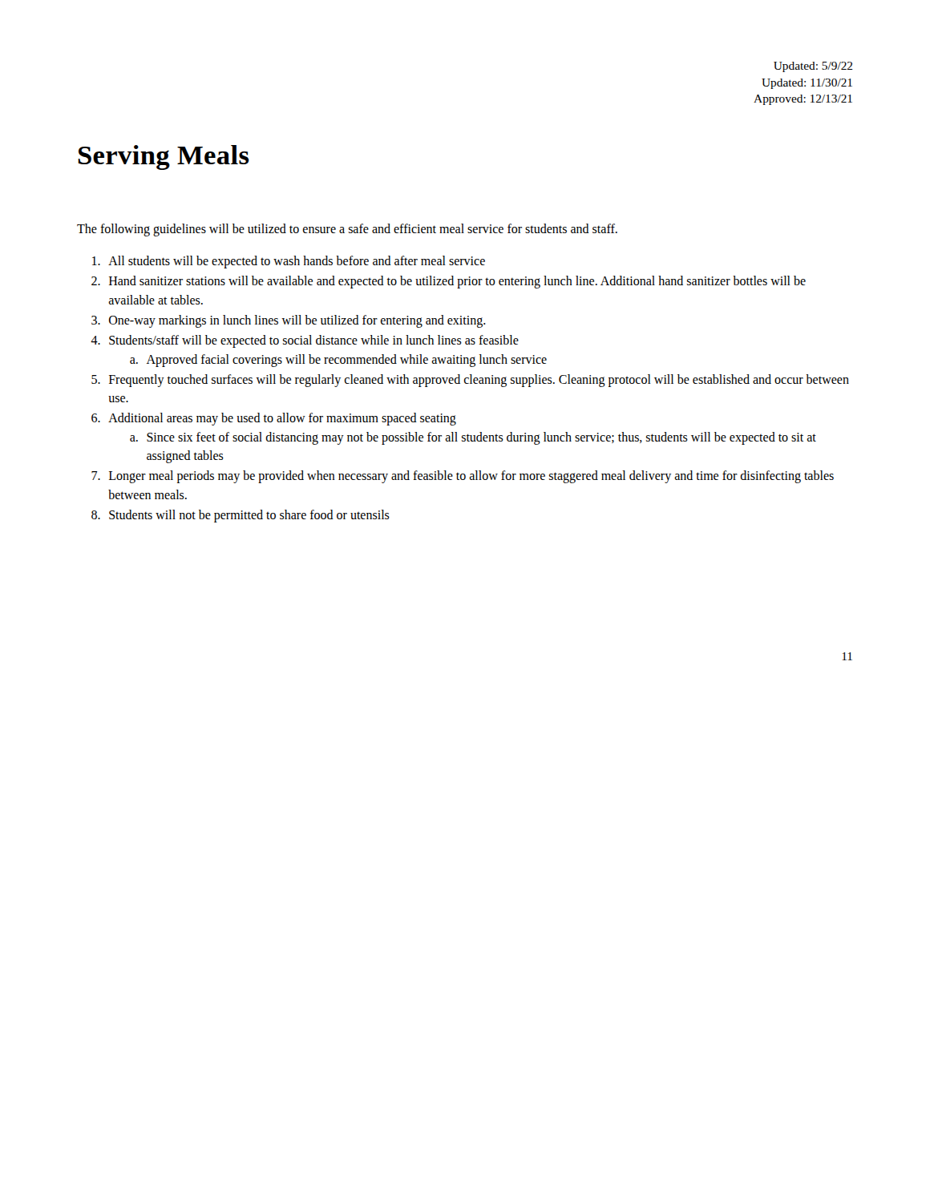Updated: 5/9/22
Updated: 11/30/21
Approved: 12/13/21
Serving Meals
The following guidelines will be utilized to ensure a safe and efficient meal service for students and staff.
All students will be expected to wash hands before and after meal service
Hand sanitizer stations will be available and expected to be utilized prior to entering lunch line. Additional hand sanitizer bottles will be available at tables.
One-way markings in lunch lines will be utilized for entering and exiting.
Students/staff will be expected to social distance while in lunch lines as feasible
Approved facial coverings will be recommended while awaiting lunch service
Frequently touched surfaces will be regularly cleaned with approved cleaning supplies. Cleaning protocol will be established and occur between use.
Additional areas may be used to allow for maximum spaced seating
Since six feet of social distancing may not be possible for all students during lunch service; thus, students will be expected to sit at assigned tables
Longer meal periods may be provided when necessary and feasible to allow for more staggered meal delivery and time for disinfecting tables between meals.
Students will not be permitted to share food or utensils
11